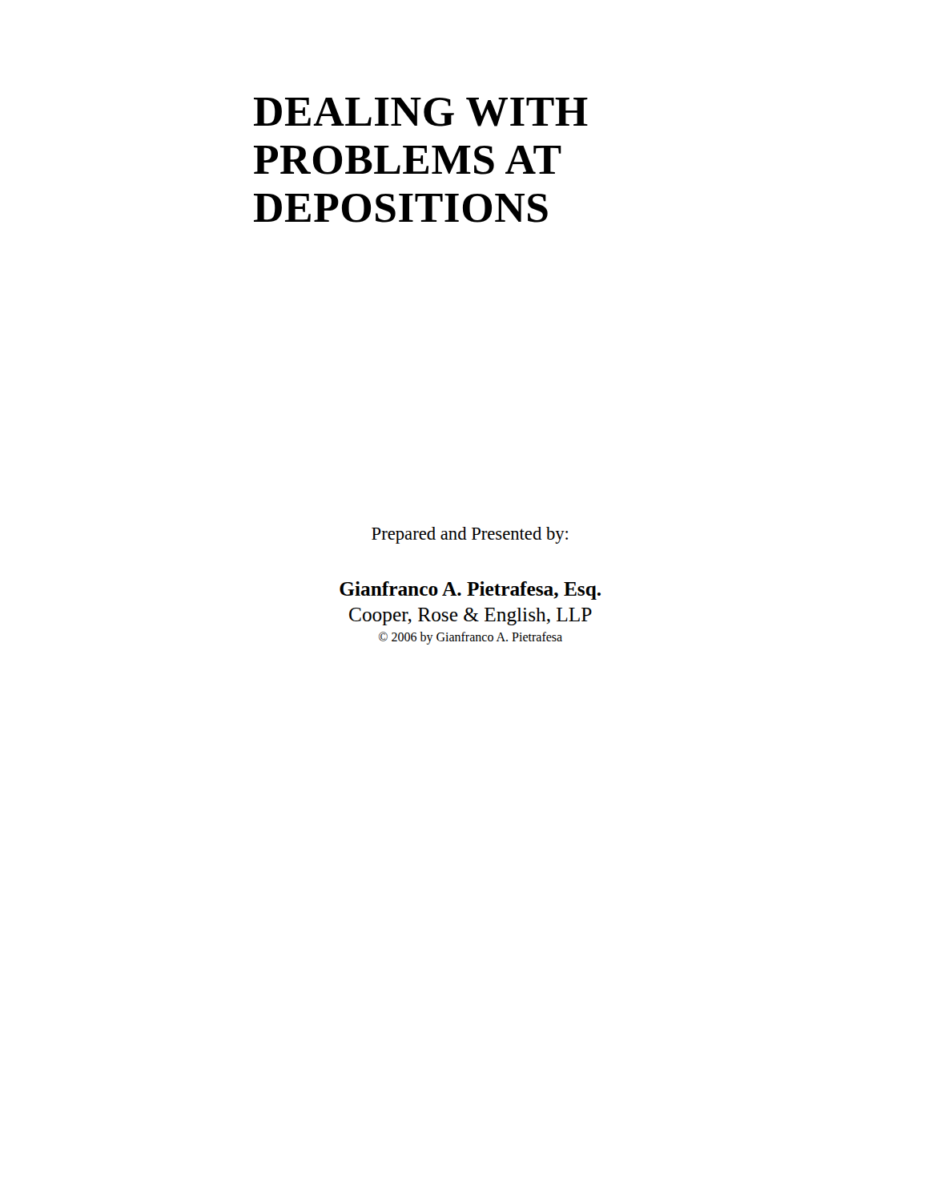DEALING WITH PROBLEMS AT DEPOSITIONS
Prepared and Presented by:
Gianfranco A. Pietrafesa, Esq.
Cooper, Rose & English, LLP
© 2006 by Gianfranco A. Pietrafesa